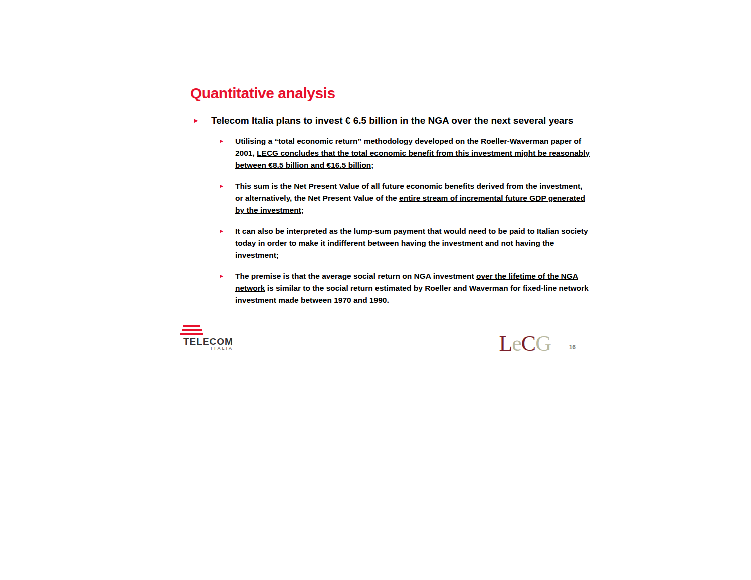Quantitative analysis
Telecom Italia plans to invest € 6.5 billion in the NGA over the next several years
Utilising a “total economic return” methodology developed on the Roeller-Waverman paper of 2001, LECG concludes that the total economic benefit from this investment might be reasonably between €8.5 billion and €16.5 billion;
This sum is the Net Present Value of all future economic benefits derived from the investment, or alternatively, the Net Present Value of the entire stream of incremental future GDP generated by the investment;
It can also be interpreted as the lump-sum payment that would need to be paid to Italian society today in order to make it indifferent between having the investment and not having the investment;
The premise is that the average social return on NGA investment over the lifetime of the NGA network is similar to the social return estimated by Roeller and Waverman for fixed-line network investment made between 1970 and 1990.
TELECOM
ITALIA
LeCG
16